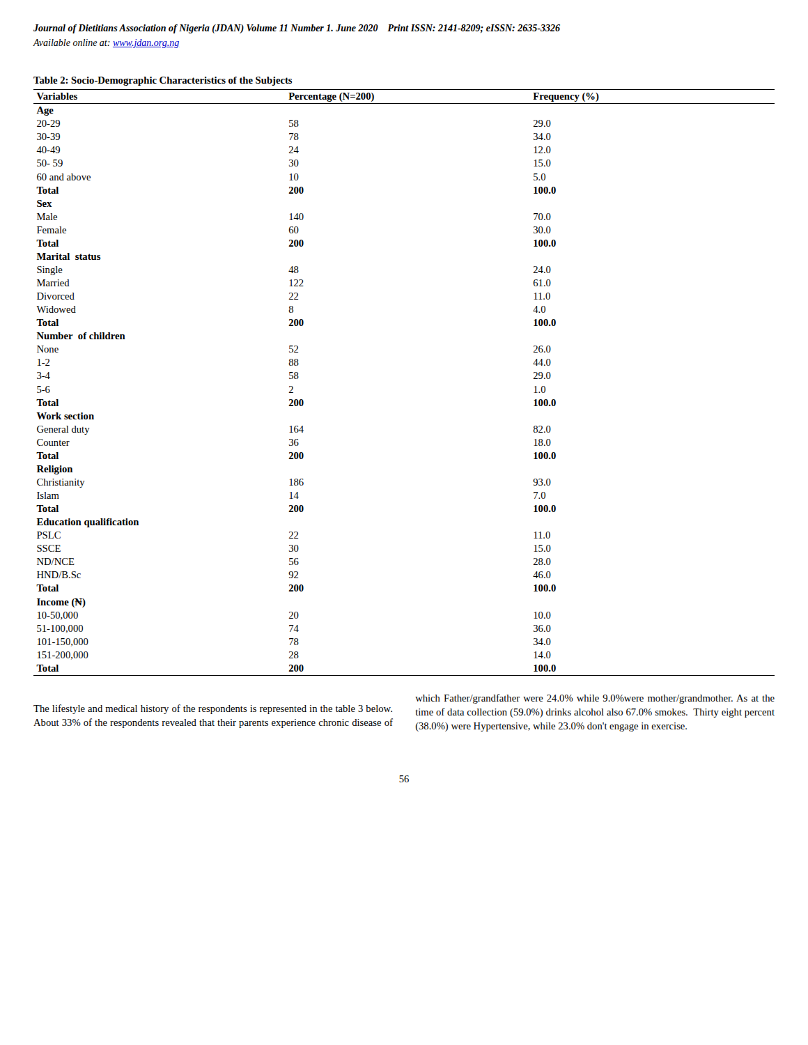Journal of Dietitians Association of Nigeria (JDAN) Volume 11 Number 1. June 2020 Print ISSN: 2141-8209; eISSN: 2635-3326
Available online at: www.jdan.org.ng
Table 2: Socio-Demographic Characteristics of the Subjects
| Variables | Percentage (N=200) | Frequency (%) |
| --- | --- | --- |
| Age | | |
| 20-29 | 58 | 29.0 |
| 30-39 | 78 | 34.0 |
| 40-49 | 24 | 12.0 |
| 50- 59 | 30 | 15.0 |
| 60 and above | 10 | 5.0 |
| Total | 200 | 100.0 |
| Sex | | |
| Male | 140 | 70.0 |
| Female | 60 | 30.0 |
| Total | 200 | 100.0 |
| Marital status | | |
| Single | 48 | 24.0 |
| Married | 122 | 61.0 |
| Divorced | 22 | 11.0 |
| Widowed | 8 | 4.0 |
| Total | 200 | 100.0 |
| Number of children | | |
| None | 52 | 26.0 |
| 1-2 | 88 | 44.0 |
| 3-4 | 58 | 29.0 |
| 5-6 | 2 | 1.0 |
| Total | 200 | 100.0 |
| Work section | | |
| General duty | 164 | 82.0 |
| Counter | 36 | 18.0 |
| Total | 200 | 100.0 |
| Religion | | |
| Christianity | 186 | 93.0 |
| Islam | 14 | 7.0 |
| Total | 200 | 100.0 |
| Education qualification | | |
| PSLC | 22 | 11.0 |
| SSCE | 30 | 15.0 |
| ND/NCE | 56 | 28.0 |
| HND/B.Sc | 92 | 46.0 |
| Total | 200 | 100.0 |
| Income (₦) | | |
| 10-50,000 | 20 | 10.0 |
| 51-100,000 | 74 | 36.0 |
| 101-150,000 | 78 | 34.0 |
| 151-200,000 | 28 | 14.0 |
| Total | 200 | 100.0 |
The lifestyle and medical history of the respondents is represented in the table 3 below. About 33% of the respondents revealed that their parents experience chronic disease of which Father/grandfather were 24.0% while 9.0%were mother/grandmother. As at the time of data collection (59.0%) drinks alcohol also 67.0% smokes. Thirty eight percent (38.0%) were Hypertensive, while 23.0% don't engage in exercise.
56